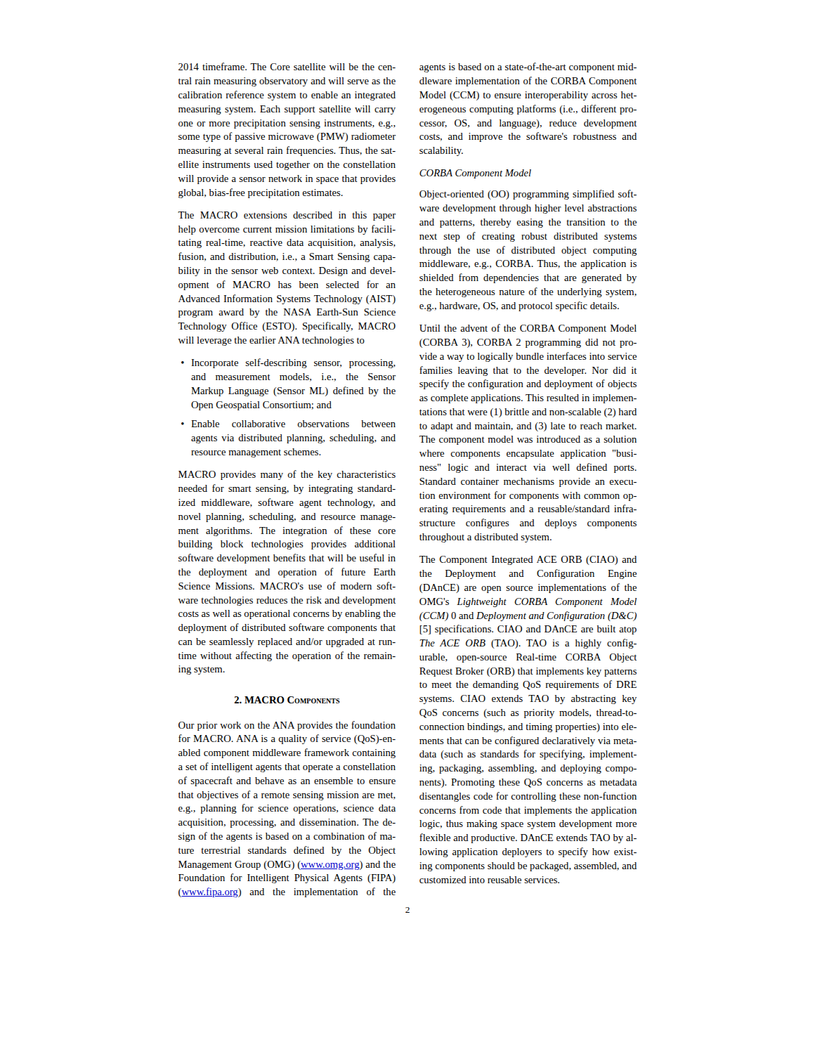2014 timeframe. The Core satellite will be the central rain measuring observatory and will serve as the calibration reference system to enable an integrated measuring system. Each support satellite will carry one or more precipitation sensing instruments, e.g., some type of passive microwave (PMW) radiometer measuring at several rain frequencies. Thus, the satellite instruments used together on the constellation will provide a sensor network in space that provides global, bias-free precipitation estimates.
The MACRO extensions described in this paper help overcome current mission limitations by facilitating real-time, reactive data acquisition, analysis, fusion, and distribution, i.e., a Smart Sensing capability in the sensor web context. Design and development of MACRO has been selected for an Advanced Information Systems Technology (AIST) program award by the NASA Earth-Sun Science Technology Office (ESTO). Specifically, MACRO will leverage the earlier ANA technologies to
Incorporate self-describing sensor, processing, and measurement models, i.e., the Sensor Markup Language (Sensor ML) defined by the Open Geospatial Consortium; and
Enable collaborative observations between agents via distributed planning, scheduling, and resource management schemes.
MACRO provides many of the key characteristics needed for smart sensing, by integrating standardized middleware, software agent technology, and novel planning, scheduling, and resource management algorithms. The integration of these core building block technologies provides additional software development benefits that will be useful in the deployment and operation of future Earth Science Missions. MACRO's use of modern software technologies reduces the risk and development costs as well as operational concerns by enabling the deployment of distributed software components that can be seamlessly replaced and/or upgraded at run-time without affecting the operation of the remaining system.
2. MACRO Components
Our prior work on the ANA provides the foundation for MACRO. ANA is a quality of service (QoS)-enabled component middleware framework containing a set of intelligent agents that operate a constellation of spacecraft and behave as an ensemble to ensure that objectives of a remote sensing mission are met, e.g., planning for science operations, science data acquisition, processing, and dissemination. The design of the agents is based on a combination of mature terrestrial standards defined by the Object Management Group (OMG) (www.omg.org) and the Foundation for Intelligent Physical Agents (FIPA) (www.fipa.org) and the implementation of the agents is based on a state-of-the-art component middleware implementation of the CORBA Component Model (CCM) to ensure interoperability across heterogeneous computing platforms (i.e., different processor, OS, and language), reduce development costs, and improve the software's robustness and scalability.
CORBA Component Model
Object-oriented (OO) programming simplified software development through higher level abstractions and patterns, thereby easing the transition to the next step of creating robust distributed systems through the use of distributed object computing middleware, e.g., CORBA. Thus, the application is shielded from dependencies that are generated by the heterogeneous nature of the underlying system, e.g., hardware, OS, and protocol specific details.
Until the advent of the CORBA Component Model (CORBA 3), CORBA 2 programming did not provide a way to logically bundle interfaces into service families leaving that to the developer. Nor did it specify the configuration and deployment of objects as complete applications. This resulted in implementations that were (1) brittle and non-scalable (2) hard to adapt and maintain, and (3) late to reach market. The component model was introduced as a solution where components encapsulate application "business" logic and interact via well defined ports. Standard container mechanisms provide an execution environment for components with common operating requirements and a reusable/standard infrastructure configures and deploys components throughout a distributed system.
The Component Integrated ACE ORB (CIAO) and the Deployment and Configuration Engine (DAnCE) are open source implementations of the OMG's Lightweight CORBA Component Model (CCM) 0 and Deployment and Configuration (D&C) [5] specifications. CIAO and DAnCE are built atop The ACE ORB (TAO). TAO is a highly configurable, open-source Real-time CORBA Object Request Broker (ORB) that implements key patterns to meet the demanding QoS requirements of DRE systems. CIAO extends TAO by abstracting key QoS concerns (such as priority models, thread-to-connection bindings, and timing properties) into elements that can be configured declaratively via metadata (such as standards for specifying, implementing, packaging, assembling, and deploying components). Promoting these QoS concerns as metadata disentangles code for controlling these non-function concerns from code that implements the application logic, thus making space system development more flexible and productive. DAnCE extends TAO by allowing application deployers to specify how existing components should be packaged, assembled, and customized into reusable services.
2